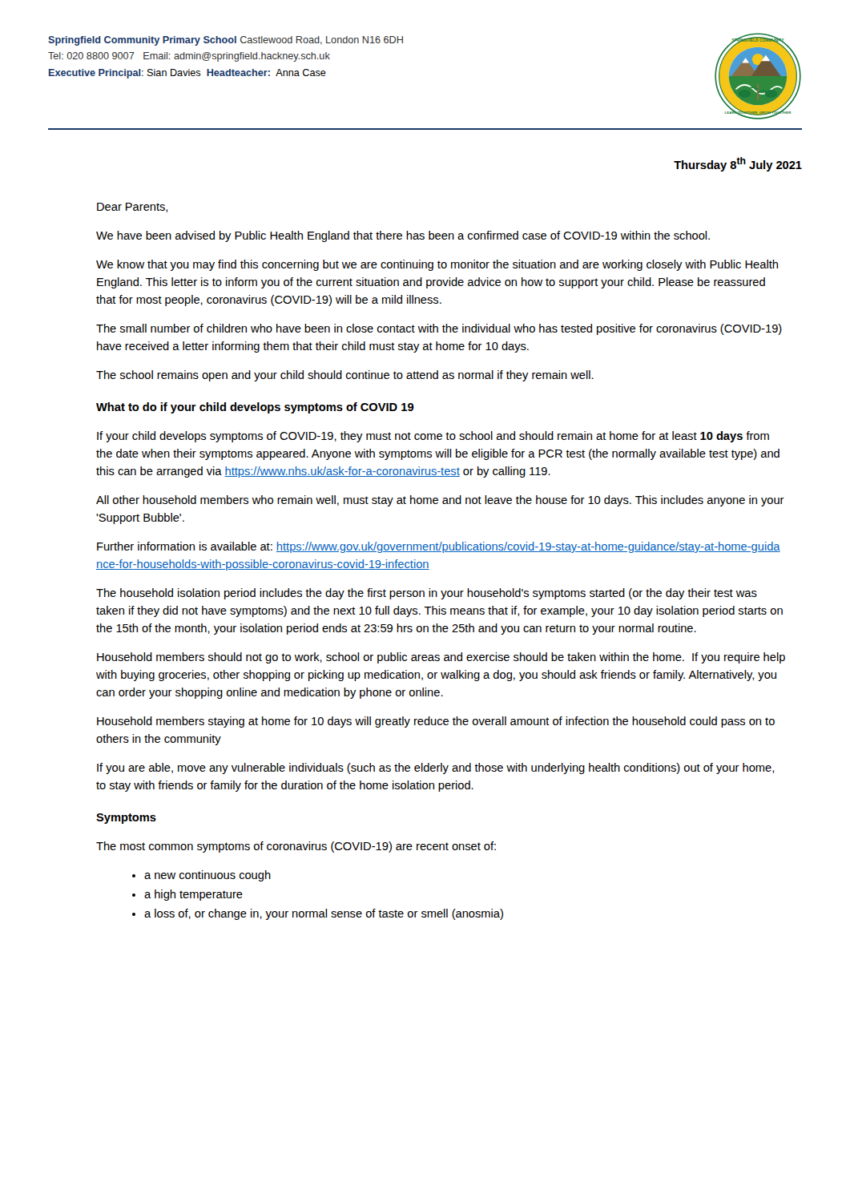Springfield Community Primary School Castlewood Road, London N16 6DH
Tel: 020 8800 9007 Email: admin@springfield.hackney.sch.uk
Executive Principal: Sian Davies Headteacher: Anna Case
SPRINGFIELD COMMUNITY LEARN TOGETHER, GROW TOGETHER
Thursday 8th July 2021
Dear Parents,
We have been advised by Public Health England that there has been a confirmed case of COVID-19 within the school.
We know that you may find this concerning but we are continuing to monitor the situation and are working closely with Public Health England. This letter is to inform you of the current situation and provide advice on how to support your child. Please be reassured that for most people, coronavirus (COVID-19) will be a mild illness.
The small number of children who have been in close contact with the individual who has tested positive for coronavirus (COVID-19) have received a letter informing them that their child must stay at home for 10 days.
The school remains open and your child should continue to attend as normal if they remain well.
What to do if your child develops symptoms of COVID 19
If your child develops symptoms of COVID-19, they must not come to school and should remain at home for at least 10 days from the date when their symptoms appeared. Anyone with symptoms will be eligible for a PCR test (the normally available test type) and this can be arranged via https://www.nhs.uk/ask-for-a-coronavirus-test or by calling 119.
All other household members who remain well, must stay at home and not leave the house for 10 days. This includes anyone in your 'Support Bubble'.
Further information is available at: https://www.gov.uk/government/publications/covid-19-stay-at-home-guidance/stay-at-home-guidance-for-households-with-possible-coronavirus-covid-19-infection
The household isolation period includes the day the first person in your household's symptoms started (or the day their test was taken if they did not have symptoms) and the next 10 full days. This means that if, for example, your 10 day isolation period starts on the 15th of the month, your isolation period ends at 23:59 hrs on the 25th and you can return to your normal routine.
Household members should not go to work, school or public areas and exercise should be taken within the home. If you require help with buying groceries, other shopping or picking up medication, or walking a dog, you should ask friends or family. Alternatively, you can order your shopping online and medication by phone or online.
Household members staying at home for 10 days will greatly reduce the overall amount of infection the household could pass on to others in the community
If you are able, move any vulnerable individuals (such as the elderly and those with underlying health conditions) out of your home, to stay with friends or family for the duration of the home isolation period.
Symptoms
The most common symptoms of coronavirus (COVID-19) are recent onset of:
a new continuous cough
a high temperature
a loss of, or change in, your normal sense of taste or smell (anosmia)